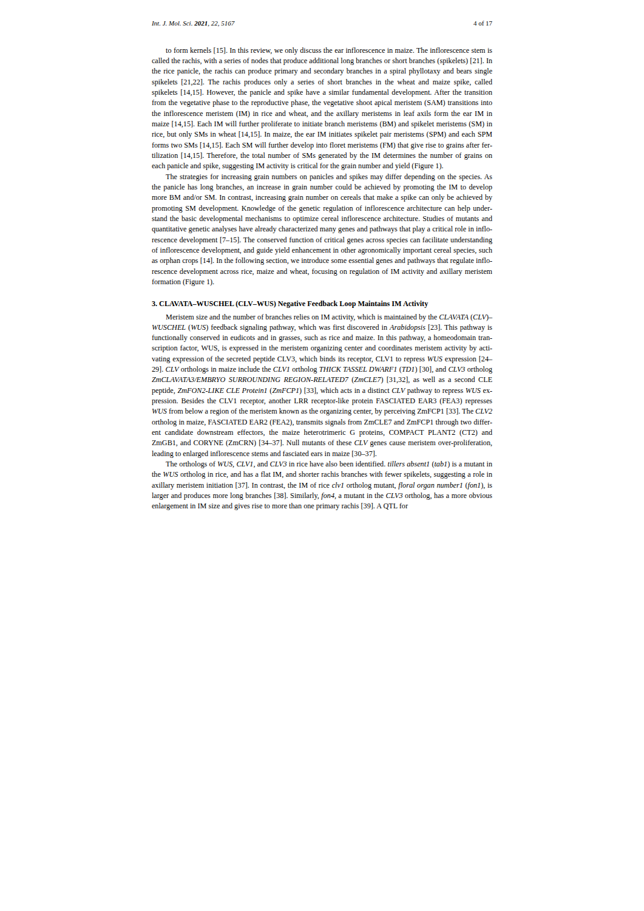Int. J. Mol. Sci. 2021, 22, 5167 4 of 17
to form kernels [15]. In this review, we only discuss the ear inflorescence in maize. The inflorescence stem is called the rachis, with a series of nodes that produce additional long branches or short branches (spikelets) [21]. In the rice panicle, the rachis can produce primary and secondary branches in a spiral phyllotaxy and bears single spikelets [21,22]. The rachis produces only a series of short branches in the wheat and maize spike, called spikelets [14,15]. However, the panicle and spike have a similar fundamental development. After the transition from the vegetative phase to the reproductive phase, the vegetative shoot apical meristem (SAM) transitions into the inflorescence meristem (IM) in rice and wheat, and the axillary meristems in leaf axils form the ear IM in maize [14,15]. Each IM will further proliferate to initiate branch meristems (BM) and spikelet meristems (SM) in rice, but only SMs in wheat [14,15]. In maize, the ear IM initiates spikelet pair meristems (SPM) and each SPM forms two SMs [14,15]. Each SM will further develop into floret meristems (FM) that give rise to grains after fertilization [14,15]. Therefore, the total number of SMs generated by the IM determines the number of grains on each panicle and spike, suggesting IM activity is critical for the grain number and yield (Figure 1).
The strategies for increasing grain numbers on panicles and spikes may differ depending on the species. As the panicle has long branches, an increase in grain number could be achieved by promoting the IM to develop more BM and/or SM. In contrast, increasing grain number on cereals that make a spike can only be achieved by promoting SM development. Knowledge of the genetic regulation of inflorescence architecture can help understand the basic developmental mechanisms to optimize cereal inflorescence architecture. Studies of mutants and quantitative genetic analyses have already characterized many genes and pathways that play a critical role in inflorescence development [7–15]. The conserved function of critical genes across species can facilitate understanding of inflorescence development, and guide yield enhancement in other agronomically important cereal species, such as orphan crops [14]. In the following section, we introduce some essential genes and pathways that regulate inflorescence development across rice, maize and wheat, focusing on regulation of IM activity and axillary meristem formation (Figure 1).
3. CLAVATA–WUSCHEL (CLV–WUS) Negative Feedback Loop Maintains IM Activity
Meristem size and the number of branches relies on IM activity, which is maintained by the CLAVATA (CLV)–WUSCHEL (WUS) feedback signaling pathway, which was first discovered in Arabidopsis [23]. This pathway is functionally conserved in eudicots and in grasses, such as rice and maize. In this pathway, a homeodomain transcription factor, WUS, is expressed in the meristem organizing center and coordinates meristem activity by activating expression of the secreted peptide CLV3, which binds its receptor, CLV1 to repress WUS expression [24–29]. CLV orthologs in maize include the CLV1 ortholog THICK TASSEL DWARF1 (TD1) [30], and CLV3 ortholog ZmCLAVATA3/EMBRYO SURROUNDING REGION-RELATED7 (ZmCLE7) [31,32], as well as a second CLE peptide, ZmFON2-LIKE CLE Protein1 (ZmFCP1) [33], which acts in a distinct CLV pathway to repress WUS expression. Besides the CLV1 receptor, another LRR receptor-like protein FASCIATED EAR3 (FEA3) represses WUS from below a region of the meristem known as the organizing center, by perceiving ZmFCP1 [33]. The CLV2 ortholog in maize, FASCIATED EAR2 (FEA2), transmits signals from ZmCLE7 and ZmFCP1 through two different candidate downstream effectors, the maize heterotrimeric G proteins, COMPACT PLANT2 (CT2) and ZmGB1, and CORYNE (ZmCRN) [34–37]. Null mutants of these CLV genes cause meristem over-proliferation, leading to enlarged inflorescence stems and fasciated ears in maize [30–37].
The orthologs of WUS, CLV1, and CLV3 in rice have also been identified. tillers absent1 (tab1) is a mutant in the WUS ortholog in rice, and has a flat IM, and shorter rachis branches with fewer spikelets, suggesting a role in axillary meristem initiation [37]. In contrast, the IM of rice clv1 ortholog mutant, floral organ number1 (fon1), is larger and produces more long branches [38]. Similarly, fon4, a mutant in the CLV3 ortholog, has a more obvious enlargement in IM size and gives rise to more than one primary rachis [39]. A QTL for